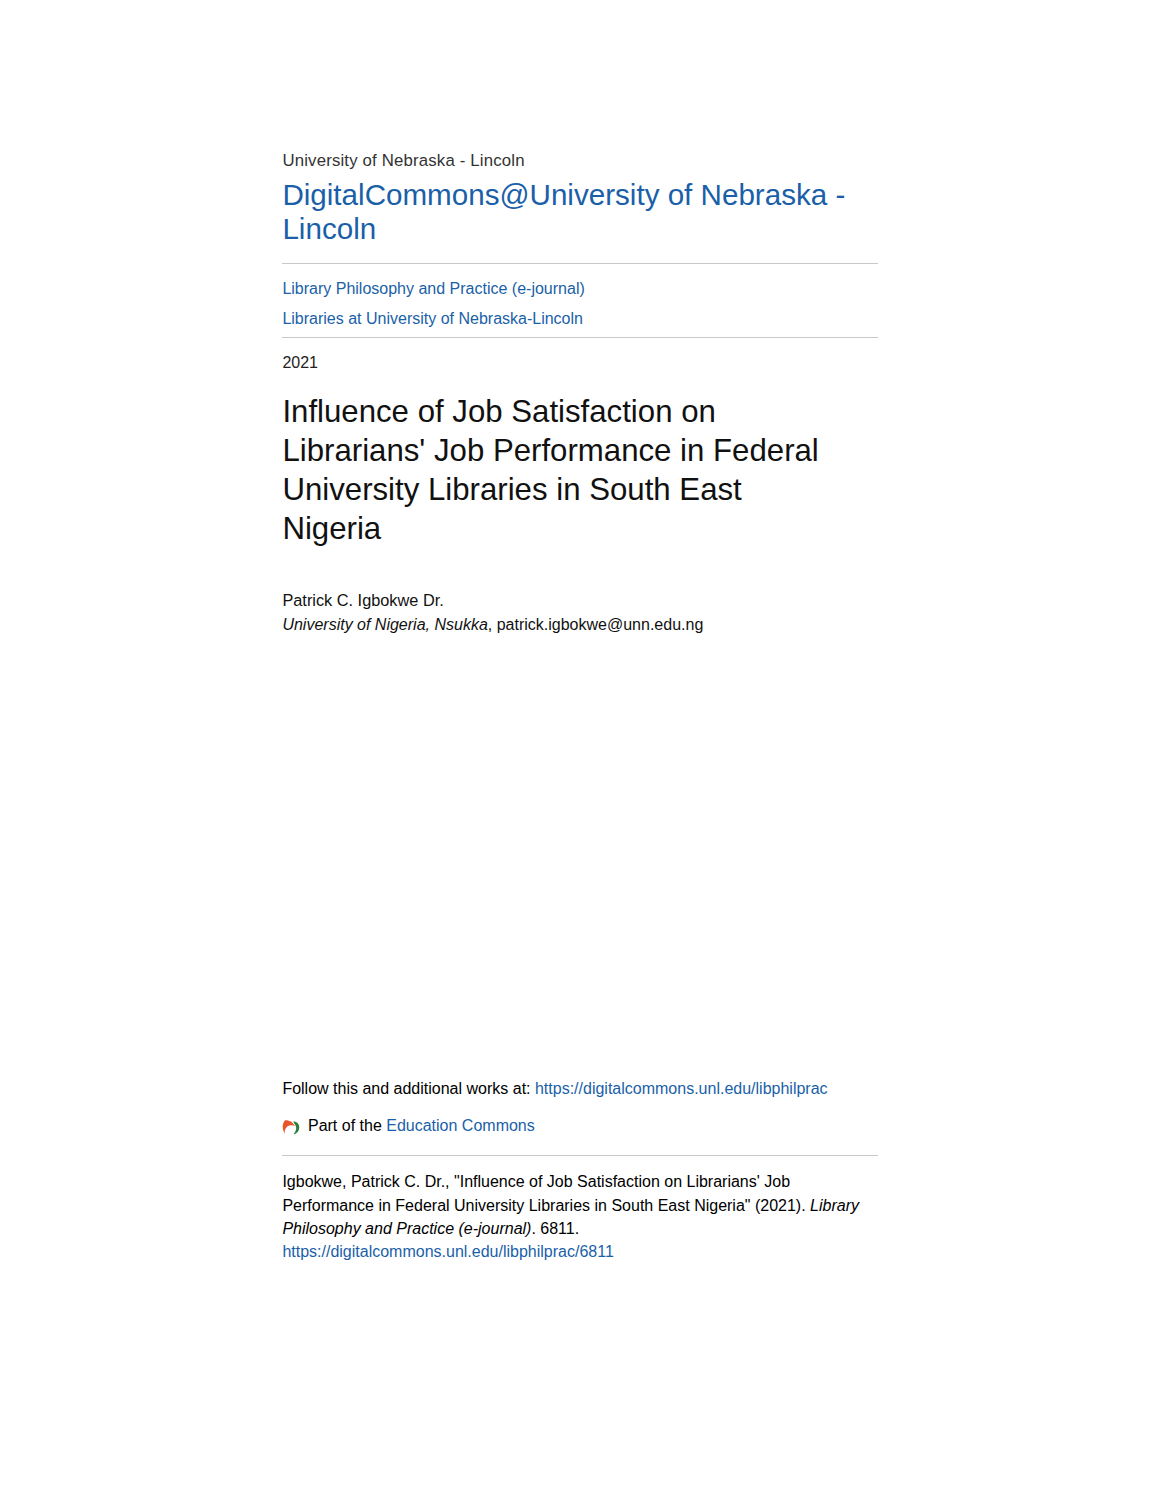University of Nebraska - Lincoln
DigitalCommons@University of Nebraska - Lincoln
Library Philosophy and Practice (e-journal) Libraries at University of Nebraska-Lincoln
2021
Influence of Job Satisfaction on Librarians' Job Performance in Federal University Libraries in South East Nigeria
Patrick C. Igbokwe Dr.
University of Nigeria, Nsukka, patrick.igbokwe@unn.edu.ng
Follow this and additional works at: https://digitalcommons.unl.edu/libphilprac
Part of the Education Commons
Igbokwe, Patrick C. Dr., "Influence of Job Satisfaction on Librarians' Job Performance in Federal University Libraries in South East Nigeria" (2021). Library Philosophy and Practice (e-journal). 6811.
https://digitalcommons.unl.edu/libphilprac/6811